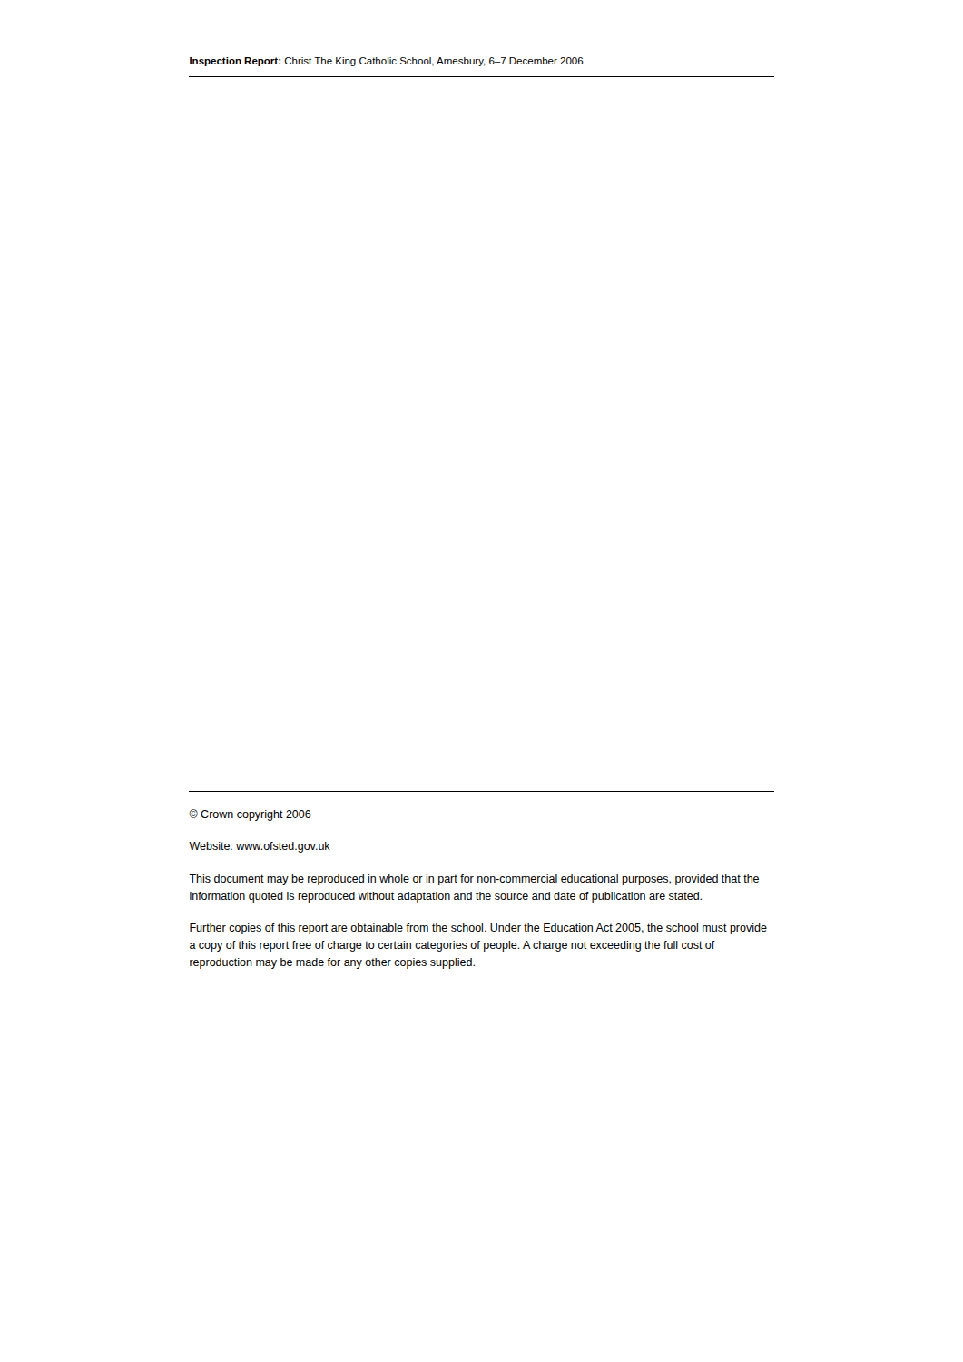Inspection Report: Christ The King Catholic School, Amesbury, 6–7 December 2006
© Crown copyright 2006
Website: www.ofsted.gov.uk
This document may be reproduced in whole or in part for non-commercial educational purposes, provided that the information quoted is reproduced without adaptation and the source and date of publication are stated.
Further copies of this report are obtainable from the school. Under the Education Act 2005, the school must provide a copy of this report free of charge to certain categories of people. A charge not exceeding the full cost of reproduction may be made for any other copies supplied.